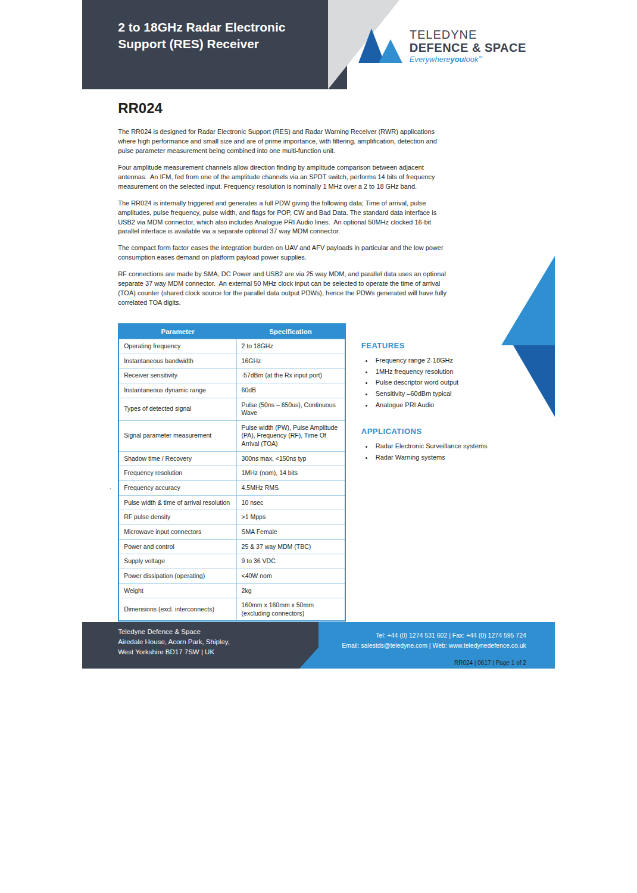2 to 18GHz Radar Electronic
Support (RES) Receiver
TELEDYNE
DEFENCE & SPACE
Everywhereyoulook™
RR024
The RR024 is designed for Radar Electronic Support (RES) and Radar Warning Receiver (RWR) applications where high performance and small size and are of prime importance, with filtering, amplification, detection and pulse parameter measurement being combined into one multi-function unit.
Four amplitude measurement channels allow direction finding by amplitude comparison between adjacent antennas. An IFM, fed from one of the amplitude channels via an SPDT switch, performs 14 bits of frequency measurement on the selected input. Frequency resolution is nominally 1 MHz over a 2 to 18 GHz band.
The RR024 is internally triggered and generates a full PDW giving the following data; Time of arrival, pulse amplitudes, pulse frequency, pulse width, and flags for POP, CW and Bad Data. The standard data interface is USB2 via MDM connector, which also includes Analogue PRI Audio lines. An optional 50MHz clocked 16-bit parallel interface is available via a separate optional 37 way MDM connector.
The compact form factor eases the integration burden on UAV and AFV payloads in particular and the low power consumption eases demand on platform payload power supplies.
RF connections are made by SMA, DC Power and USB2 are via 25 way MDM, and parallel data uses an optional separate 37 way MDM connector. An external 50 MHz clock input can be selected to operate the time of arrival (TOA) counter (shared clock source for the parallel data output PDWs), hence the PDWs generated will have fully correlated TOA digits.
| Parameter | Specification |
| --- | --- |
| Operating frequency | 2 to 18GHz |
| Instantaneous bandwidth | 16GHz |
| Receiver sensitivity | -57dBm (at the Rx input port) |
| Instantaneous dynamic range | 60dB |
| Types of detected signal | Pulse (50ns – 650us), Continuous Wave |
| Signal parameter measurement | Pulse width (PW), Pulse Amplitude (PA), Frequency (RF), Time Of Arrival (TOA) |
| Shadow time / Recovery | 300ns max, <150ns typ |
| Frequency resolution | 1MHz (nom), 14 bits |
| Frequency accuracy | 4.5MHz RMS |
| Pulse width & time of arrival resolution | 10 nsec |
| RF pulse density | >1 Mpps |
| Microwave input connectors | SMA Female |
| Power and control | 25 & 37 way MDM (TBC) |
| Supply voltage | 9 to 36 VDC |
| Power dissipation (operating) | <40W nom |
| Weight | 2kg |
| Dimensions (excl. interconnects) | 160mm x 160mm x 50mm (excluding connectors) |
FEATURES
Frequency range 2-18GHz
1MHz frequency resolution
Pulse descriptor word output
Sensitivity –60dBm typical
Analogue PRI Audio
APPLICATIONS
Radar Electronic Surveillance systems
Radar Warning systems
`
Teledyne Defence & Space
Airedale House, Acorn Park, Shipley,
West Yorkshire BD17 7SW | UK
Tel: +44 (0) 1274 531 602 | Fax: +44 (0) 1274 595 724
Email: salestds@teledyne.com | Web: www.teledynedefence.co.uk
RR024 | 0617 | Page 1 of 2